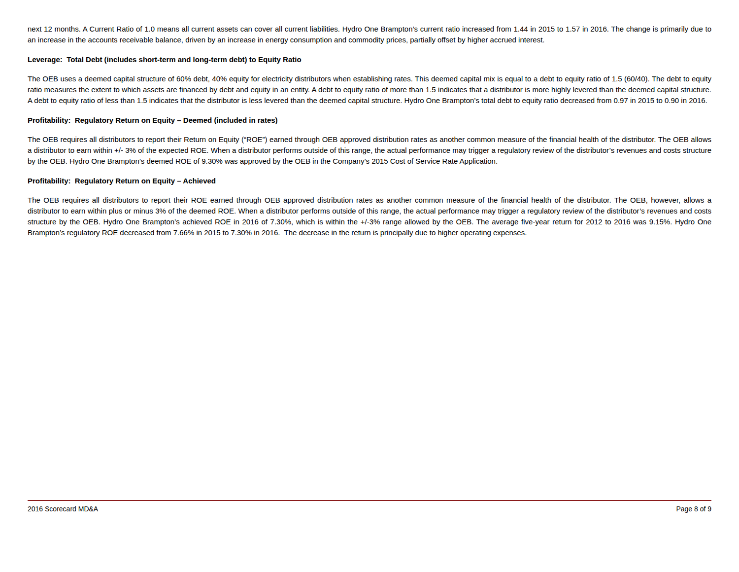next 12 months. A Current Ratio of 1.0 means all current assets can cover all current liabilities. Hydro One Brampton’s current ratio increased from 1.44 in 2015 to 1.57 in 2016. The change is primarily due to an increase in the accounts receivable balance, driven by an increase in energy consumption and commodity prices, partially offset by higher accrued interest.
Leverage: Total Debt (includes short-term and long-term debt) to Equity Ratio
The OEB uses a deemed capital structure of 60% debt, 40% equity for electricity distributors when establishing rates. This deemed capital mix is equal to a debt to equity ratio of 1.5 (60/40). The debt to equity ratio measures the extent to which assets are financed by debt and equity in an entity. A debt to equity ratio of more than 1.5 indicates that a distributor is more highly levered than the deemed capital structure. A debt to equity ratio of less than 1.5 indicates that the distributor is less levered than the deemed capital structure. Hydro One Brampton’s total debt to equity ratio decreased from 0.97 in 2015 to 0.90 in 2016.
Profitability: Regulatory Return on Equity – Deemed (included in rates)
The OEB requires all distributors to report their Return on Equity (“ROE”) earned through OEB approved distribution rates as another common measure of the financial health of the distributor. The OEB allows a distributor to earn within +/- 3% of the expected ROE. When a distributor performs outside of this range, the actual performance may trigger a regulatory review of the distributor’s revenues and costs structure by the OEB. Hydro One Brampton’s deemed ROE of 9.30% was approved by the OEB in the Company’s 2015 Cost of Service Rate Application.
Profitability: Regulatory Return on Equity – Achieved
The OEB requires all distributors to report their ROE earned through OEB approved distribution rates as another common measure of the financial health of the distributor. The OEB, however, allows a distributor to earn within plus or minus 3% of the deemed ROE. When a distributor performs outside of this range, the actual performance may trigger a regulatory review of the distributor’s revenues and costs structure by the OEB. Hydro One Brampton’s achieved ROE in 2016 of 7.30%, which is within the +/-3% range allowed by the OEB. The average five-year return for 2012 to 2016 was 9.15%. Hydro One Brampton’s regulatory ROE decreased from 7.66% in 2015 to 7.30% in 2016. The decrease in the return is principally due to higher operating expenses.
2016 Scorecard MD&A Page 8 of 9